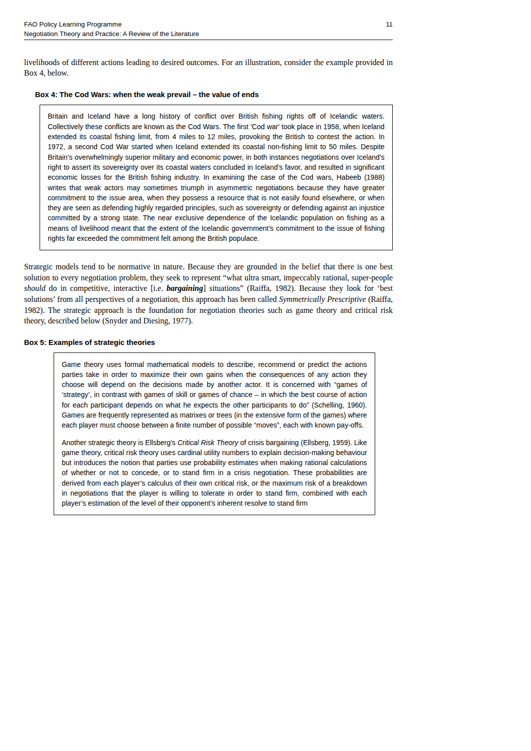FAO Policy Learning Programme 11
Negotiation Theory and Practice: A Review of the Literature
livelihoods of different actions leading to desired outcomes. For an illustration, consider the example provided in Box 4, below.
Box 4: The Cod Wars: when the weak prevail – the value of ends
Britain and Iceland have a long history of conflict over British fishing rights off of Icelandic waters. Collectively these conflicts are known as the Cod Wars. The first 'Cod war' took place in 1958, when Iceland extended its coastal fishing limit, from 4 miles to 12 miles, provoking the British to contest the action. In 1972, a second Cod War started when Iceland extended its coastal non-fishing limit to 50 miles. Despite Britain’s overwhelmingly superior military and economic power, in both instances negotiations over Iceland’s right to assert its sovereignty over its coastal waters concluded in Iceland’s favor, and resulted in significant economic losses for the British fishing industry. In examining the case of the Cod wars, Habeeb (1988) writes that weak actors may sometimes triumph in asymmetric negotiations because they have greater commitment to the issue area, when they possess a resource that is not easily found elsewhere, or when they are seen as defending highly regarded principles, such as sovereignty or defending against an injustice committed by a strong state. The near exclusive dependence of the Icelandic population on fishing as a means of livelihood meant that the extent of the Icelandic government’s commitment to the issue of fishing rights far exceeded the commitment felt among the British populace.
Strategic models tend to be normative in nature. Because they are grounded in the belief that there is one best solution to every negotiation problem, they seek to represent “what ultra smart, impeccably rational, super-people should do in competitive, interactive [i.e. bargaining] situations” (Raiffa, 1982). Because they look for ‘best solutions’ from all perspectives of a negotiation, this approach has been called Symmetrically Prescriptive (Raiffa, 1982). The strategic approach is the foundation for negotiation theories such as game theory and critical risk theory, described below (Snyder and Diesing, 1977).
Box 5: Examples of strategic theories
Game theory uses formal mathematical models to describe, recommend or predict the actions parties take in order to maximize their own gains when the consequences of any action they choose will depend on the decisions made by another actor. It is concerned with “games of ‘strategy’, in contrast with games of skill or games of chance – in which the best course of action for each participant depends on what he expects the other participants to do” (Schelling, 1960). Games are frequently represented as matrixes or trees (in the extensive form of the games) where each player must choose between a finite number of possible “moves”, each with known pay-offs.
Another strategic theory is Ellsberg’s Critical Risk Theory of crisis bargaining (Ellsberg, 1959). Like game theory, critical risk theory uses cardinal utility numbers to explain decision-making behaviour but introduces the notion that parties use probability estimates when making rational calculations of whether or not to concede, or to stand firm in a crisis negotiation. These probabilities are derived from each player’s calculus of their own critical risk, or the maximum risk of a breakdown in negotiations that the player is willing to tolerate in order to stand firm, combined with each player’s estimation of the level of their opponent’s inherent resolve to stand firm